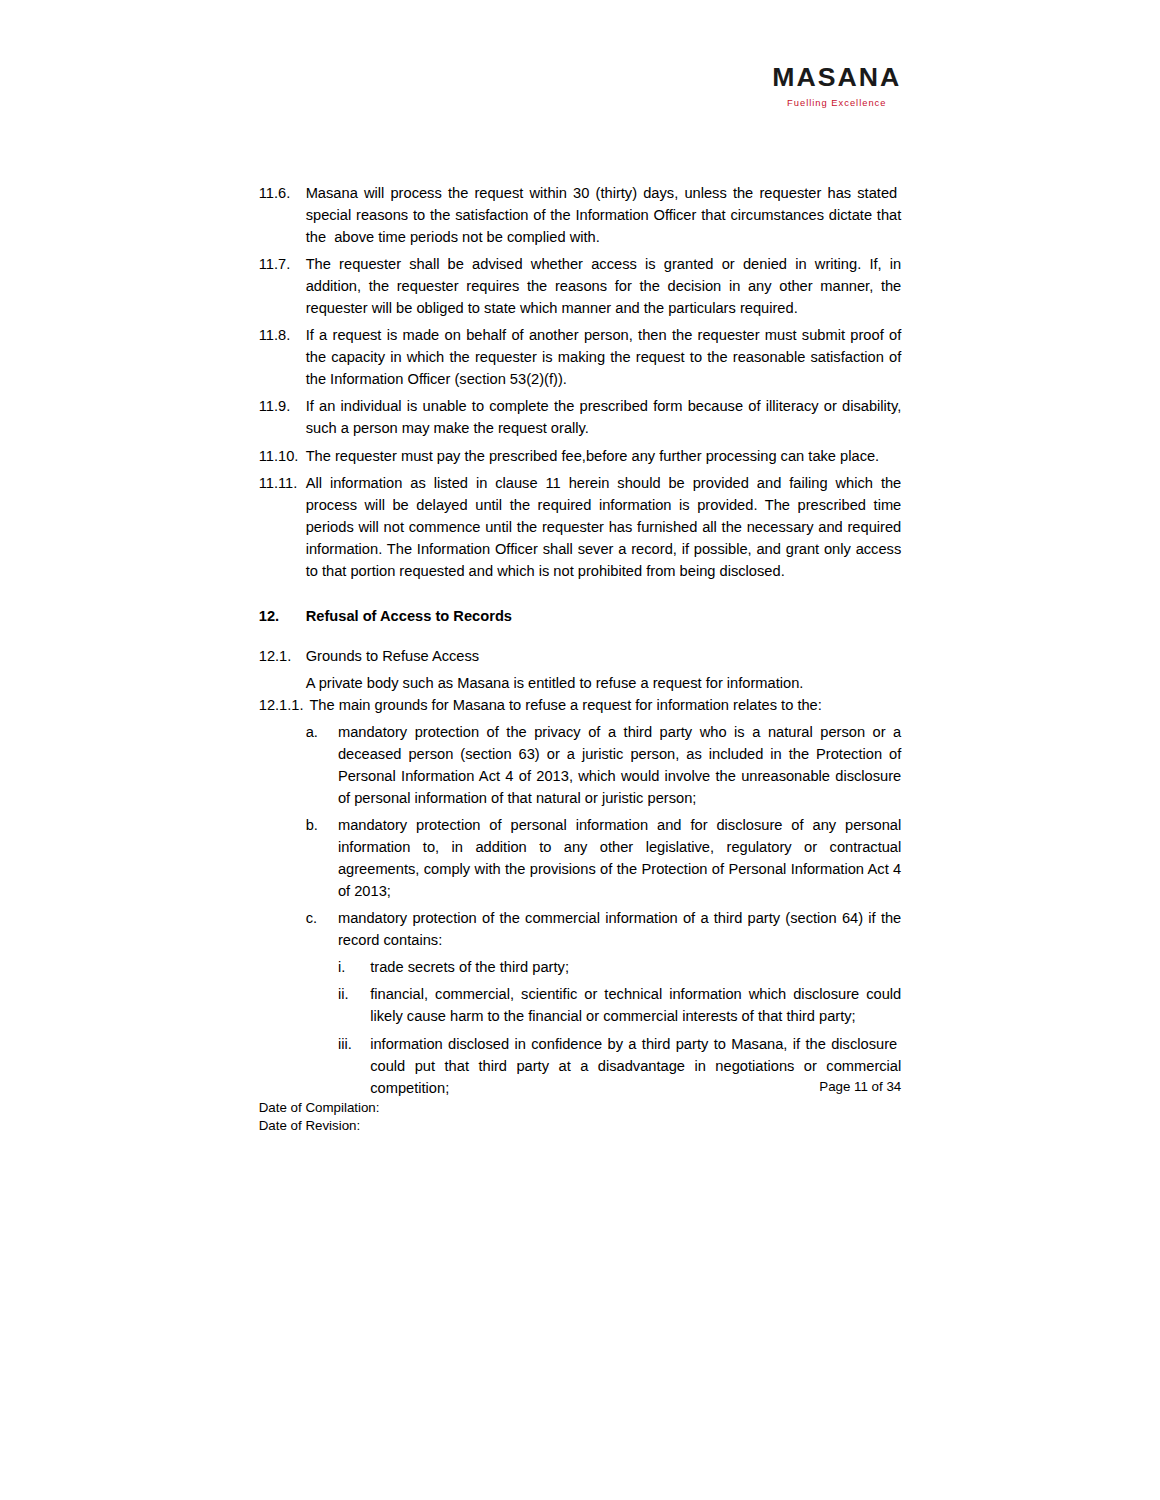MASANA
Fuelling Excellence
11.6.
Masana will process the request within 30 (thirty) days, unless the requester has stated special reasons to the satisfaction of the Information Officer that circumstances dictate that the above time periods not be complied with.
11.7.
The requester shall be advised whether access is granted or denied in writing. If, in addition, the requester requires the reasons for the decision in any other manner, the requester will be obliged to state which manner and the particulars required.
11.8.
If a request is made on behalf of another person, then the requester must submit proof of the capacity in which the requester is making the request to the reasonable satisfaction of the Information Officer (section 53(2)(f)).
11.9.
If an individual is unable to complete the prescribed form because of illiteracy or disability, such a person may make the request orally.
11.10.
The requester must pay the prescribed fee,before any further processing can take place.
11.11.
All information as listed in clause 11 herein should be provided and failing which the process will be delayed until the required information is provided. The prescribed time periods will not commence until the requester has furnished all the necessary and required information. The Information Officer shall sever a record, if possible, and grant only access to that portion requested and which is not prohibited from being disclosed.
12.
Refusal of Access to Records
12.1.
Grounds to Refuse Access
A private body such as Masana is entitled to refuse a request for information.
12.1.1.
The main grounds for Masana to refuse a request for information relates to the:
a.
mandatory protection of the privacy of a third party who is a natural person or a deceased person (section 63) or a juristic person, as included in the Protection of Personal Information Act 4 of 2013, which would involve the unreasonable disclosure of personal information of that natural or juristic person;
b.
mandatory protection of personal information and for disclosure of any personal information to, in addition to any other legislative, regulatory or contractual agreements, comply with the provisions of the Protection of Personal Information Act 4 of 2013;
c.
mandatory protection of the commercial information of a third party (section 64) if the record contains:
i.
trade secrets of the third party;
ii.
financial, commercial, scientific or technical information which disclosure could likely cause harm to the financial or commercial interests of that third party;
iii.
information disclosed in confidence by a third party to Masana, if the disclosure could put that third party at a disadvantage in negotiations or commercial competition;
Page 11 of 34
Date of Compilation:
Date of Revision: